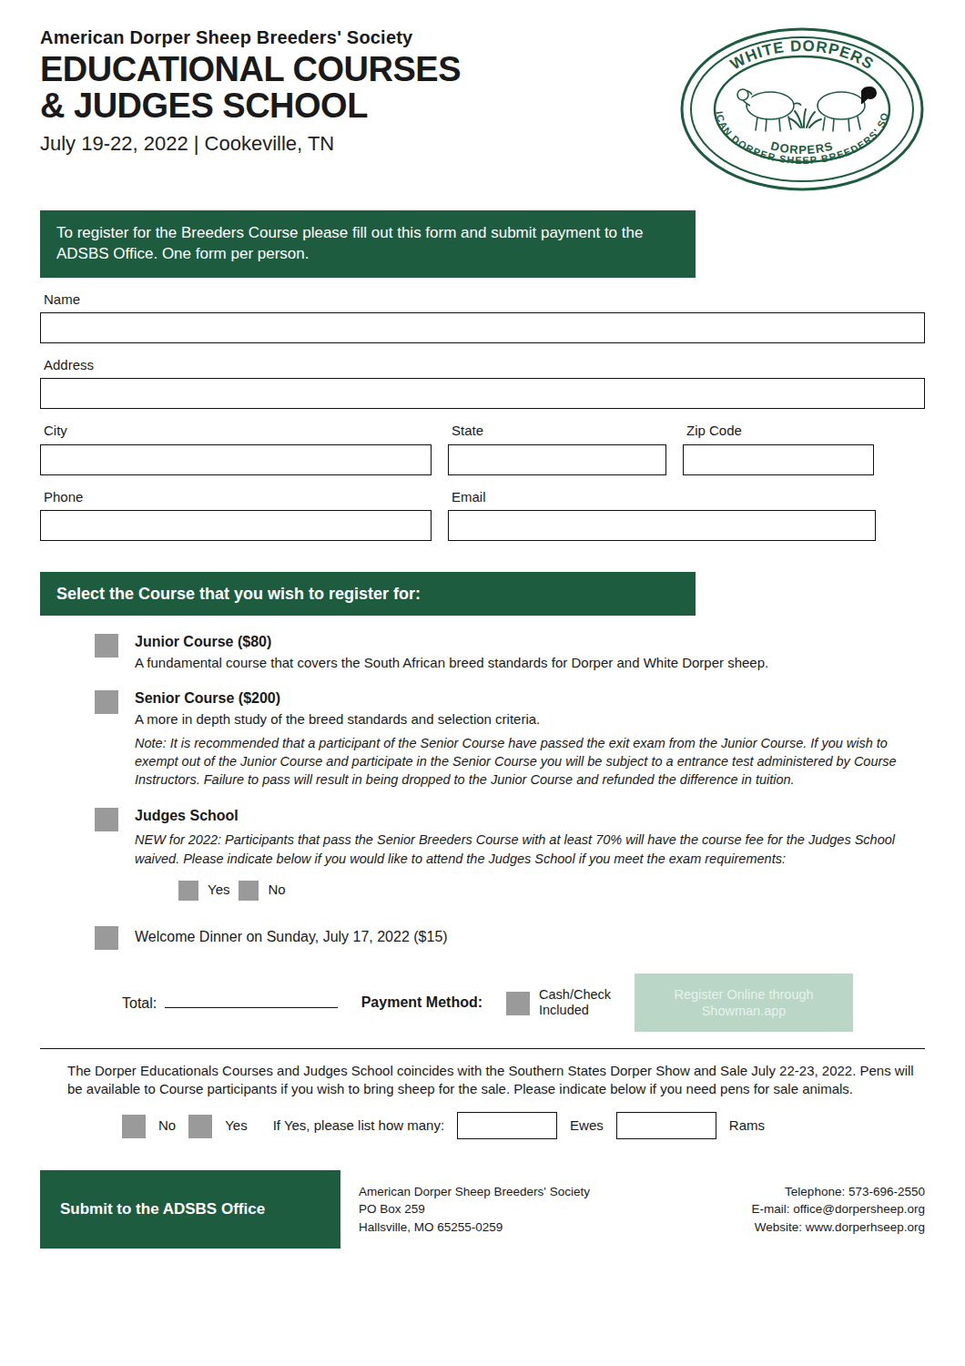American Dorper Sheep Breeders' Society
EDUCATIONAL COURSES
& JUDGES SCHOOL
July 19-22, 2022 | Cookeville, TN
WHITE DORPERS AMERICAN DORPER SHEEP BREEDERS' SOCIETY DORPERS
To register for the Breeders Course please fill out this form and submit payment to the ADSBS Office. One form per person.
Name
Address
City
State
Zip Code
Phone
Email
Select the Course that you wish to register for:
Junior Course ($80)
A fundamental course that covers the South African breed standards for Dorper and White Dorper sheep.
Senior Course ($200)
A more in depth study of the breed standards and selection criteria.
Note: It is recommended that a participant of the Senior Course have passed the exit exam from the Junior Course. If you wish to exempt out of the Junior Course and participate in the Senior Course you will be subject to a entrance test administered by Course Instructors. Failure to pass will result in being dropped to the Junior Course and refunded the difference in tuition.
Judges School
NEW for 2022: Participants that pass the Senior Breeders Course with at least 70% will have the course fee for the Judges School waived. Please indicate below if you would like to attend the Judges School if you meet the exam requirements:
Yes
No
Welcome Dinner on Sunday, July 17, 2022 ($15)
Total:
Payment Method:
Cash/Check
Included
Register Online through Showman.app
The Dorper Educationals Courses and Judges School coincides with the Southern States Dorper Show and Sale July 22-23, 2022. Pens will be available to Course participants if you wish to bring sheep for the sale. Please indicate below if you need pens for sale animals.
No
Yes If Yes, please list how many:
Ewes
Rams
Submit to the ADSBS Office
American Dorper Sheep Breeders' Society
PO Box 259
Hallsville, MO 65255-0259
Telephone: 573-696-2550
E-mail: office@dorpersheep.org
Website: www.dorperhseep.org